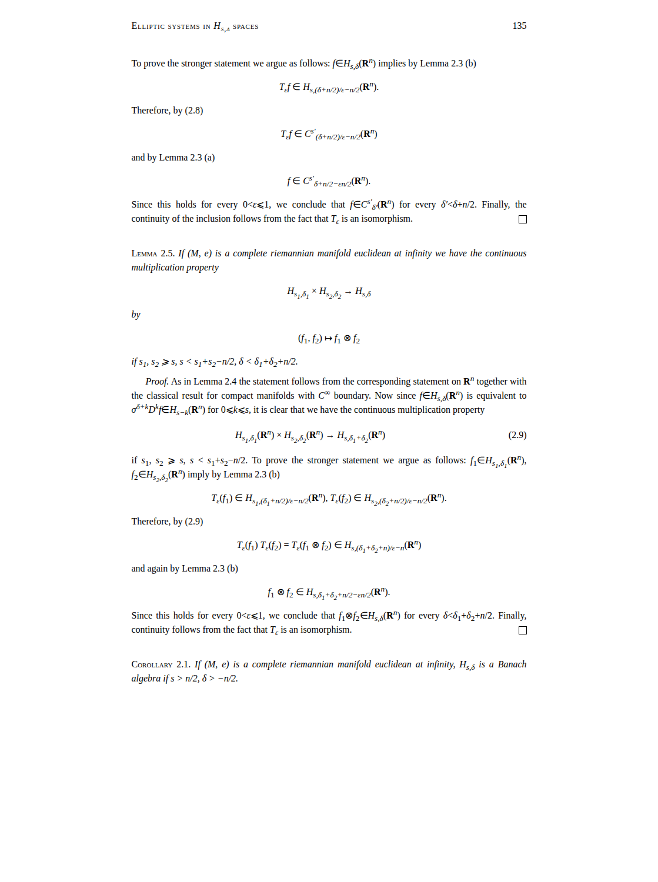Elliptic systems in Hs,δ spaces 135
To prove the stronger statement we argue as follows: f∈Hs,δ(Rn) implies by Lemma 2.3 (b)
Tεf ∈ Hs,(δ+n/2)/ε−n/2(Rn).
Therefore, by (2.8)
Tεf ∈ Cs′(δ+n/2)/ε−n/2(Rn)
and by Lemma 2.3 (a)
f ∈ Cs′δ+n/2−εn/2(Rn).
Since this holds for every 0<ε⩽1, we conclude that f∈Cs′δ′(Rn) for every δ′<δ+n/2. Finally, the continuity of the inclusion follows from the fact that Tε is an isomorphism.
Lemma 2.5. If (M, e) is a complete riemannian manifold euclidean at infinity we have the continuous multiplication property
Hs1,δ1 × Hs2,δ2 → Hs,δ
by
(f1, f2) ↦ f1 ⊗ f2
if s1, s2 ⩾ s, s < s1+s2−n/2, δ < δ1+δ2+n/2.
Proof. As in Lemma 2.4 the statement follows from the corresponding statement on Rn together with the classical result for compact manifolds with C∞ boundary. Now since f∈Hs,δ(Rn) is equivalent to σδ+kDkf∈Hs−k(Rn) for 0⩽k⩽s, it is clear that we have the continuous multiplication property
Hs1,δ1(Rn) × Hs2,δ2(Rn) → Hs,δ1+δ2(Rn)
(2.9)
if s1, s2 ⩾ s, s < s1+s2−n/2. To prove the stronger statement we argue as follows: f1∈Hs1,δ1(Rn), f2∈Hs2,δ2(Rn) imply by Lemma 2.3 (b)
Tε(f1) ∈ Hs1,(δ1+n/2)/ε−n/2(Rn), Tε(f2) ∈ Hs2,(δ2+n/2)/ε−n/2(Rn).
Therefore, by (2.9)
Tε(f1) Tε(f2) = Tε(f1 ⊗ f2) ∈ Hs,(δ1+δ2+n)/ε−n(Rn)
and again by Lemma 2.3 (b)
f1 ⊗ f2 ∈ Hs,δ1+δ2+n/2−εn/2(Rn).
Since this holds for every 0<ε⩽1, we conclude that f1⊗f2∈Hs,δ(Rn) for every δ<δ1+δ2+n/2. Finally, continuity follows from the fact that Tε is an isomorphism.
Corollary 2.1. If (M, e) is a complete riemannian manifold euclidean at infinity, Hs,δ is a Banach algebra if s > n/2, δ > −n/2.